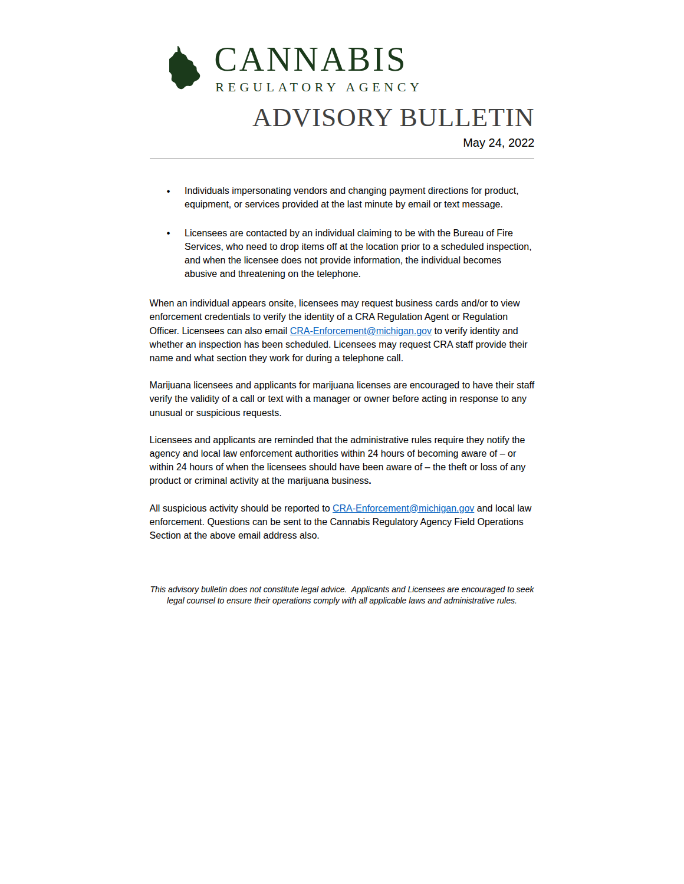CANNABIS REGULATORY AGENCY
ADVISORY BULLETIN May 24, 2022
Individuals impersonating vendors and changing payment directions for product, equipment, or services provided at the last minute by email or text message.
Licensees are contacted by an individual claiming to be with the Bureau of Fire Services, who need to drop items off at the location prior to a scheduled inspection, and when the licensee does not provide information, the individual becomes abusive and threatening on the telephone.
When an individual appears onsite, licensees may request business cards and/or to view enforcement credentials to verify the identity of a CRA Regulation Agent or Regulation Officer. Licensees can also email CRA-Enforcement@michigan.gov to verify identity and whether an inspection has been scheduled. Licensees may request CRA staff provide their name and what section they work for during a telephone call.
Marijuana licensees and applicants for marijuana licenses are encouraged to have their staff verify the validity of a call or text with a manager or owner before acting in response to any unusual or suspicious requests.
Licensees and applicants are reminded that the administrative rules require they notify the agency and local law enforcement authorities within 24 hours of becoming aware of – or within 24 hours of when the licensees should have been aware of – the theft or loss of any product or criminal activity at the marijuana business.
All suspicious activity should be reported to CRA-Enforcement@michigan.gov and local law enforcement. Questions can be sent to the Cannabis Regulatory Agency Field Operations Section at the above email address also.
This advisory bulletin does not constitute legal advice. Applicants and Licensees are encouraged to seek legal counsel to ensure their operations comply with all applicable laws and administrative rules.